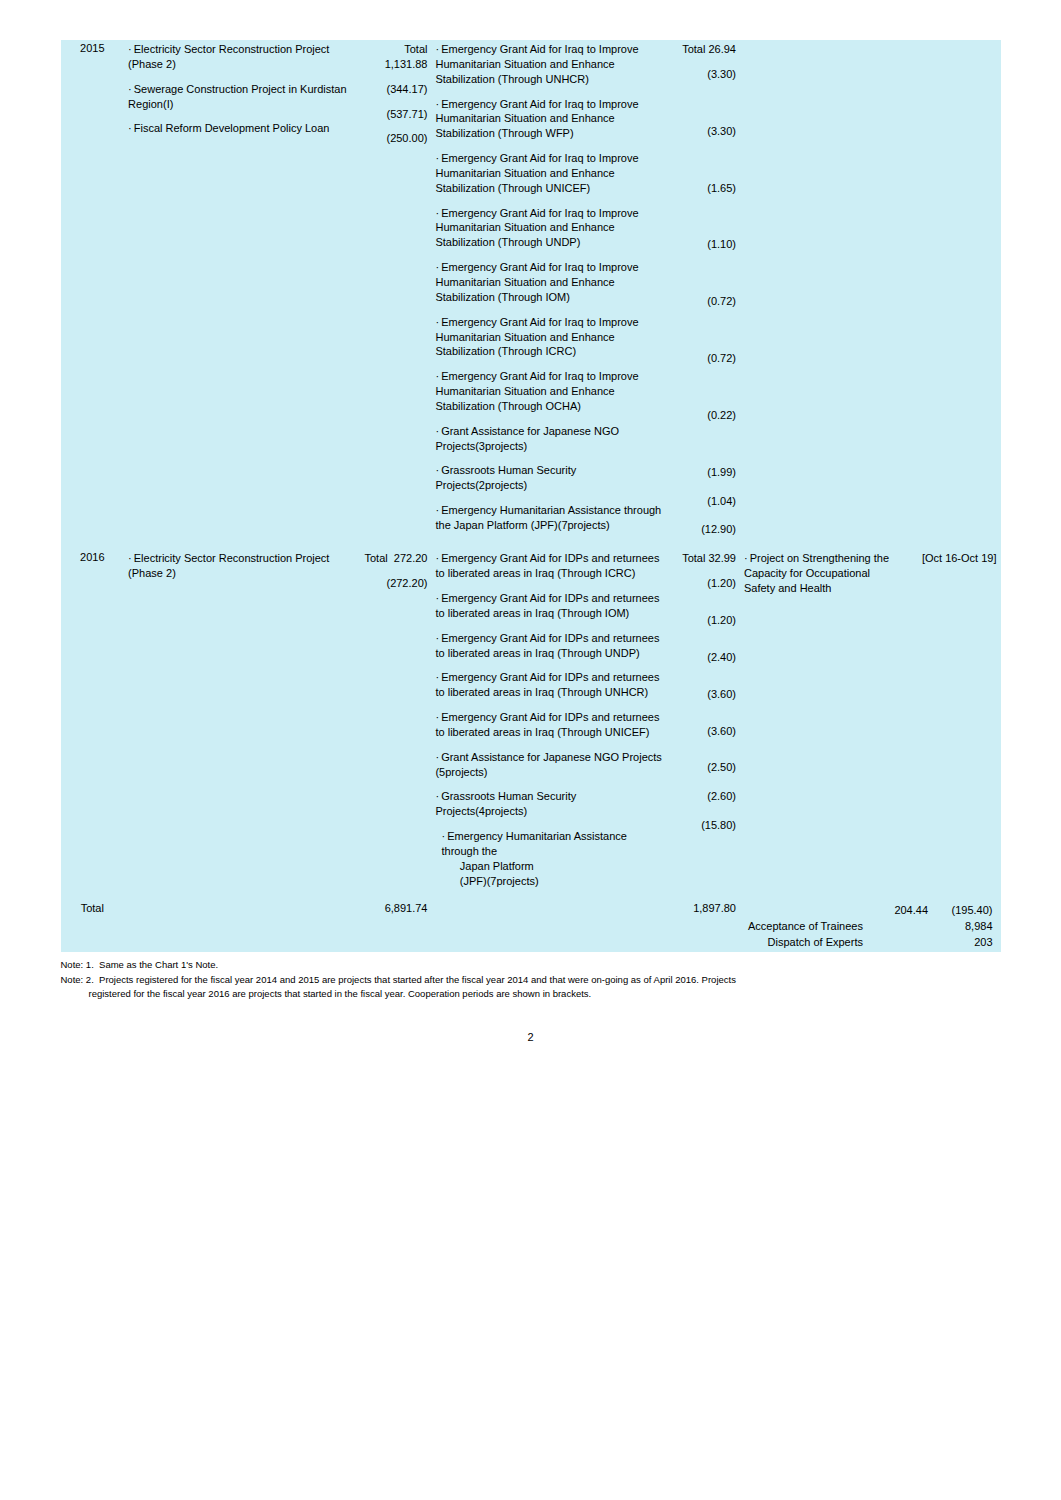| 2015 | Electricity Sector Reconstruction Project (Phase 2) Sewerage Construction Project in Kurdistan Region(I) Fiscal Reform Development Policy Loan | Total 1,131.88 (344.17) (537.71) (250.00) | Emergency Grant Aid for Iraq to Improve Humanitarian Situation and Enhance Stabilization (Through UNHCR) Emergency Grant Aid for Iraq to Improve Humanitarian Situation and Enhance Stabilization (Through WFP) Emergency Grant Aid for Iraq to Improve Humanitarian Situation and Enhance Stabilization (Through UNICEF) Emergency Grant Aid for Iraq to Improve Humanitarian Situation and Enhance Stabilization (Through UNDP) Emergency Grant Aid for Iraq to Improve Humanitarian Situation and Enhance Stabilization (Through IOM) Emergency Grant Aid for Iraq to Improve Humanitarian Situation and Enhance Stabilization (Through ICRC) Emergency Grant Aid for Iraq to Improve Humanitarian Situation and Enhance Stabilization (Through OCHA) Grant Assistance for Japanese NGO Projects(3projects) Grassroots Human Security Projects(2projects) Emergency Humanitarian Assistance through the Japan Platform (JPF)(7projects) | Total 26.94 (3.30) (3.30) (1.65) (1.10) (0.72) (0.72) (0.22) (1.99) (1.04) (12.90) | | |
| 2016 | Electricity Sector Reconstruction Project (Phase 2) | Total 272.20 (272.20) | Emergency Grant Aid for IDPs and returnees to liberated areas in Iraq (Through ICRC) Emergency Grant Aid for IDPs and returnees to liberated areas in Iraq (Through IOM) Emergency Grant Aid for IDPs and returnees to liberated areas in Iraq (Through UNDP) Emergency Grant Aid for IDPs and returnees to liberated areas in Iraq (Through UNHCR) Emergency Grant Aid for IDPs and returnees to liberated areas in Iraq (Through UNICEF) Grant Assistance for Japanese NGO Projects (5projects) Grassroots Human Security Projects(4projects) Emergency Humanitarian Assistance through the Japan Platform (JPF)(7projects) | Total 32.99 (1.20) (1.20) (2.40) (3.60) (3.60) (2.50) (2.60) (15.80) | Project on Strengthening the Capacity for Occupational Safety and Health | [Oct 16-Oct 19] |
| Total | | 6,891.74 | | 1,897.80 | / / 204.44 / (195.40) / / Acceptance of Trainees / / 8,984 / / Dispatch of Experts / / 203 / |
Note: 1. Same as the Chart 1's Note.
Note: 2. Projects registered for the fiscal year 2014 and 2015 are projects that started after the fiscal year 2014 and that were on-going as of April 2016. Projects
registered for the fiscal year 2016 are projects that started in the fiscal year. Cooperation periods are shown in brackets.
2